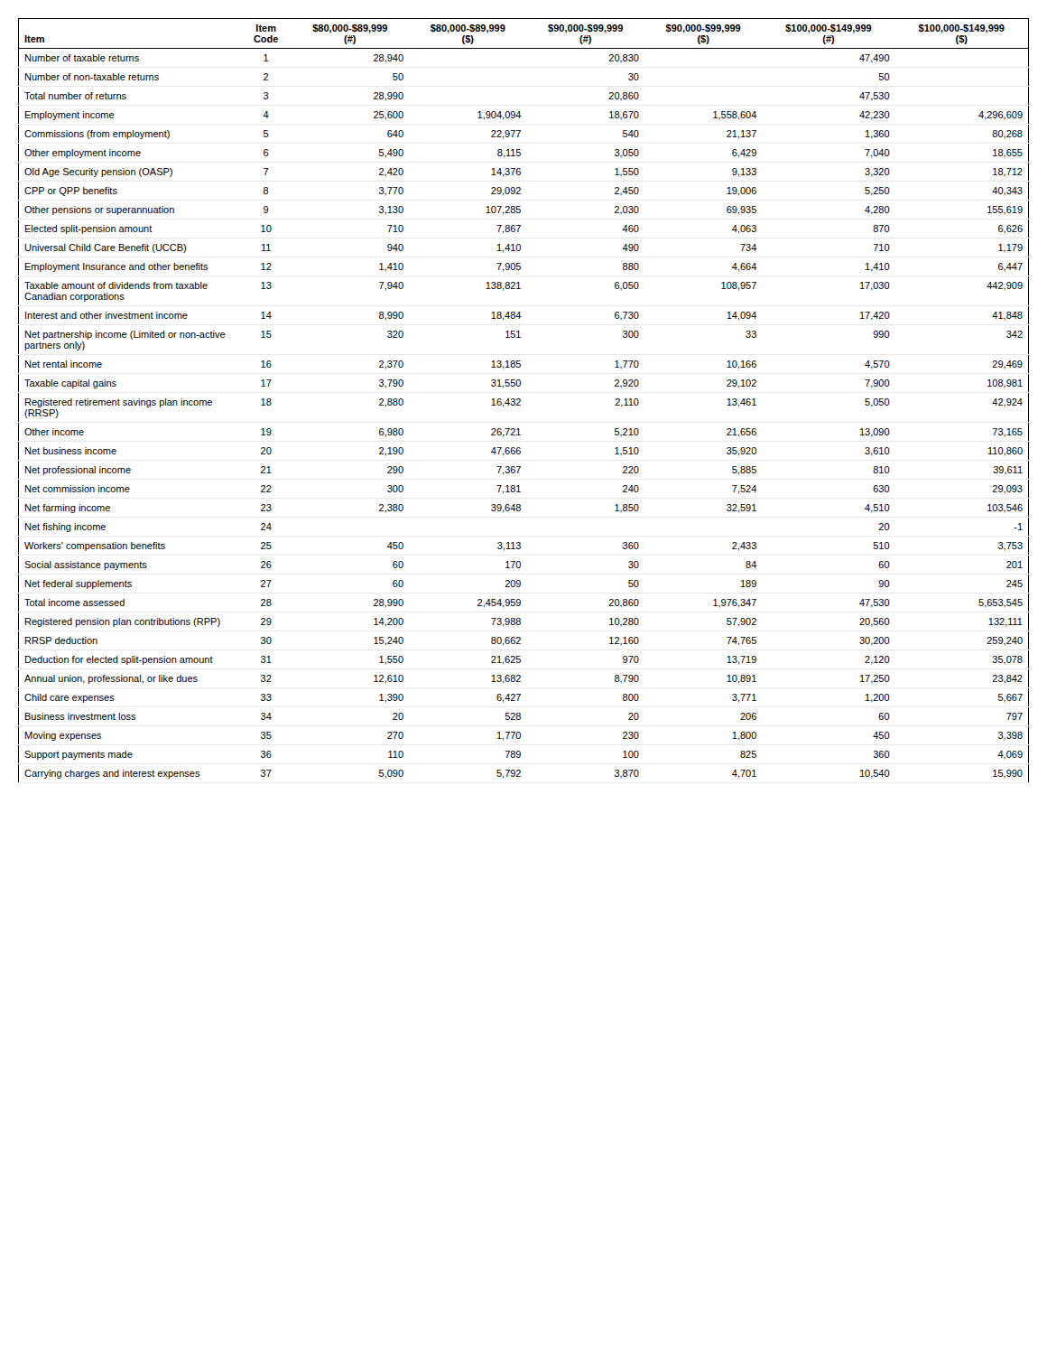| Item | Item Code | $80,000-$89,999 (#) | $80,000-$89,999 ($) | $90,000-$99,999 (#) | $90,000-$99,999 ($) | $100,000-$149,999 (#) | $100,000-$149,999 ($) |
| --- | --- | --- | --- | --- | --- | --- | --- |
| Number of taxable returns | 1 | 28,940 | | 20,830 | | 47,490 | |
| Number of non-taxable returns | 2 | 50 | | 30 | | 50 | |
| Total number of returns | 3 | 28,990 | | 20,860 | | 47,530 | |
| Employment income | 4 | 25,600 | 1,904,094 | 18,670 | 1,558,604 | 42,230 | 4,296,609 |
| Commissions (from employment) | 5 | 640 | 22,977 | 540 | 21,137 | 1,360 | 80,268 |
| Other employment income | 6 | 5,490 | 8,115 | 3,050 | 6,429 | 7,040 | 18,655 |
| Old Age Security pension (OASP) | 7 | 2,420 | 14,376 | 1,550 | 9,133 | 3,320 | 18,712 |
| CPP or QPP benefits | 8 | 3,770 | 29,092 | 2,450 | 19,006 | 5,250 | 40,343 |
| Other pensions or superannuation | 9 | 3,130 | 107,285 | 2,030 | 69,935 | 4,280 | 155,619 |
| Elected split-pension amount | 10 | 710 | 7,867 | 460 | 4,063 | 870 | 6,626 |
| Universal Child Care Benefit (UCCB) | 11 | 940 | 1,410 | 490 | 734 | 710 | 1,179 |
| Employment Insurance and other benefits | 12 | 1,410 | 7,905 | 880 | 4,664 | 1,410 | 6,447 |
| Taxable amount of dividends from taxable Canadian corporations | 13 | 7,940 | 138,821 | 6,050 | 108,957 | 17,030 | 442,909 |
| Interest and other investment income | 14 | 8,990 | 18,484 | 6,730 | 14,094 | 17,420 | 41,848 |
| Net partnership income (Limited or non-active partners only) | 15 | 320 | 151 | 300 | 33 | 990 | 342 |
| Net rental income | 16 | 2,370 | 13,185 | 1,770 | 10,166 | 4,570 | 29,469 |
| Taxable capital gains | 17 | 3,790 | 31,550 | 2,920 | 29,102 | 7,900 | 108,981 |
| Registered retirement savings plan income (RRSP) | 18 | 2,880 | 16,432 | 2,110 | 13,461 | 5,050 | 42,924 |
| Other income | 19 | 6,980 | 26,721 | 5,210 | 21,656 | 13,090 | 73,165 |
| Net business income | 20 | 2,190 | 47,666 | 1,510 | 35,920 | 3,610 | 110,860 |
| Net professional income | 21 | 290 | 7,367 | 220 | 5,885 | 810 | 39,611 |
| Net commission income | 22 | 300 | 7,181 | 240 | 7,524 | 630 | 29,093 |
| Net farming income | 23 | 2,380 | 39,648 | 1,850 | 32,591 | 4,510 | 103,546 |
| Net fishing income | 24 | | | | | 20 | -1 |
| Workers' compensation benefits | 25 | 450 | 3,113 | 360 | 2,433 | 510 | 3,753 |
| Social assistance payments | 26 | 60 | 170 | 30 | 84 | 60 | 201 |
| Net federal supplements | 27 | 60 | 209 | 50 | 189 | 90 | 245 |
| Total income assessed | 28 | 28,990 | 2,454,959 | 20,860 | 1,976,347 | 47,530 | 5,653,545 |
| Registered pension plan contributions (RPP) | 29 | 14,200 | 73,988 | 10,280 | 57,902 | 20,560 | 132,111 |
| RRSP deduction | 30 | 15,240 | 80,662 | 12,160 | 74,765 | 30,200 | 259,240 |
| Deduction for elected split-pension amount | 31 | 1,550 | 21,625 | 970 | 13,719 | 2,120 | 35,078 |
| Annual union, professional, or like dues | 32 | 12,610 | 13,682 | 8,790 | 10,891 | 17,250 | 23,842 |
| Child care expenses | 33 | 1,390 | 6,427 | 800 | 3,771 | 1,200 | 5,667 |
| Business investment loss | 34 | 20 | 528 | 20 | 206 | 60 | 797 |
| Moving expenses | 35 | 270 | 1,770 | 230 | 1,800 | 450 | 3,398 |
| Support payments made | 36 | 110 | 789 | 100 | 825 | 360 | 4,069 |
| Carrying charges and interest expenses | 37 | 5,090 | 5,792 | 3,870 | 4,701 | 10,540 | 15,990 |